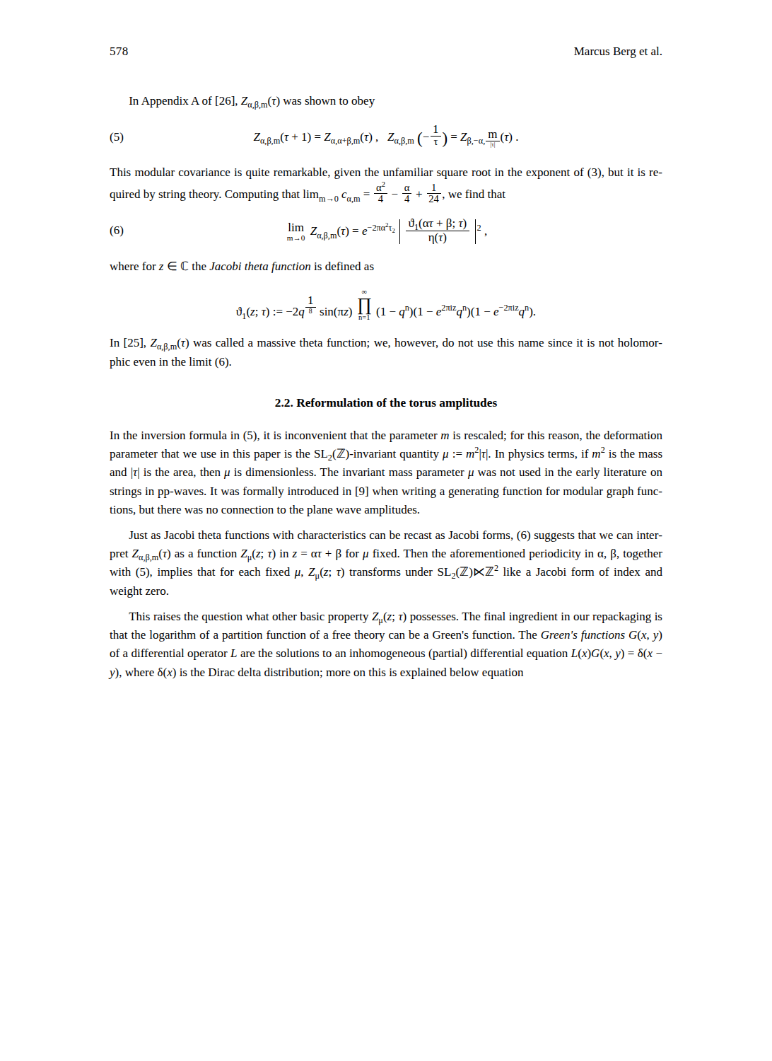578 Marcus Berg et al.
In Appendix A of [26], Zα,β,m(τ) was shown to obey
(5)
Zα,β,m(τ + 1) = Zα,α+β,m(τ) , Zα,β,m (−1 τ) = Zβ,−α,m|τ|(τ) .
This modular covariance is quite remarkable, given the unfamiliar square root in the exponent of (3), but it is required by string theory. Computing that limm→0 cα,m = α24 − α 4 + 124, we find that
(6)
lim m→0 Zα,β,m(τ) = e−2πα2τ2 ϑ1(ατ + β; τ) η(τ) 2 ,
where for z ∈ ℂ the Jacobi theta function is defined as
ϑ1(z; τ) := −2q18 sin(πz) ∞∏n=1 (1 − qn)(1 − e2πizqn)(1 − e−2πizqn).
In [25], Zα,β,m(τ) was called a massive theta function; we, however, do not use this name since it is not holomorphic even in the limit (6).
2.2. Reformulation of the torus amplitudes
In the inversion formula in (5), it is inconvenient that the parameter m is rescaled; for this reason, the deformation parameter that we use in this paper is the SL2(ℤ)-invariant quantity μ := m2|τ|. In physics terms, if m2 is the mass and |τ| is the area, then μ is dimensionless. The invariant mass parameter μ was not used in the early literature on strings in pp-waves. It was formally introduced in [9] when writing a generating function for modular graph functions, but there was no connection to the plane wave amplitudes.
Just as Jacobi theta functions with characteristics can be recast as Jacobi forms, (6) suggests that we can interpret Zα,β,m(τ) as a function Zμ(z; τ) in z = ατ + β for μ fixed. Then the aforementioned periodicity in α, β, together with (5), implies that for each fixed μ, Zμ(z; τ) transforms under SL2(ℤ)⋉ℤ2 like a Jacobi form of index and weight zero.
This raises the question what other basic property Zμ(z; τ) possesses. The final ingredient in our repackaging is that the logarithm of a partition function of a free theory can be a Green's function. The Green's functions G(x, y) of a differential operator L are the solutions to an inhomogeneous (partial) differential equation L(x)G(x, y) = δ(x − y), where δ(x) is the Dirac delta distribution; more on this is explained below equation